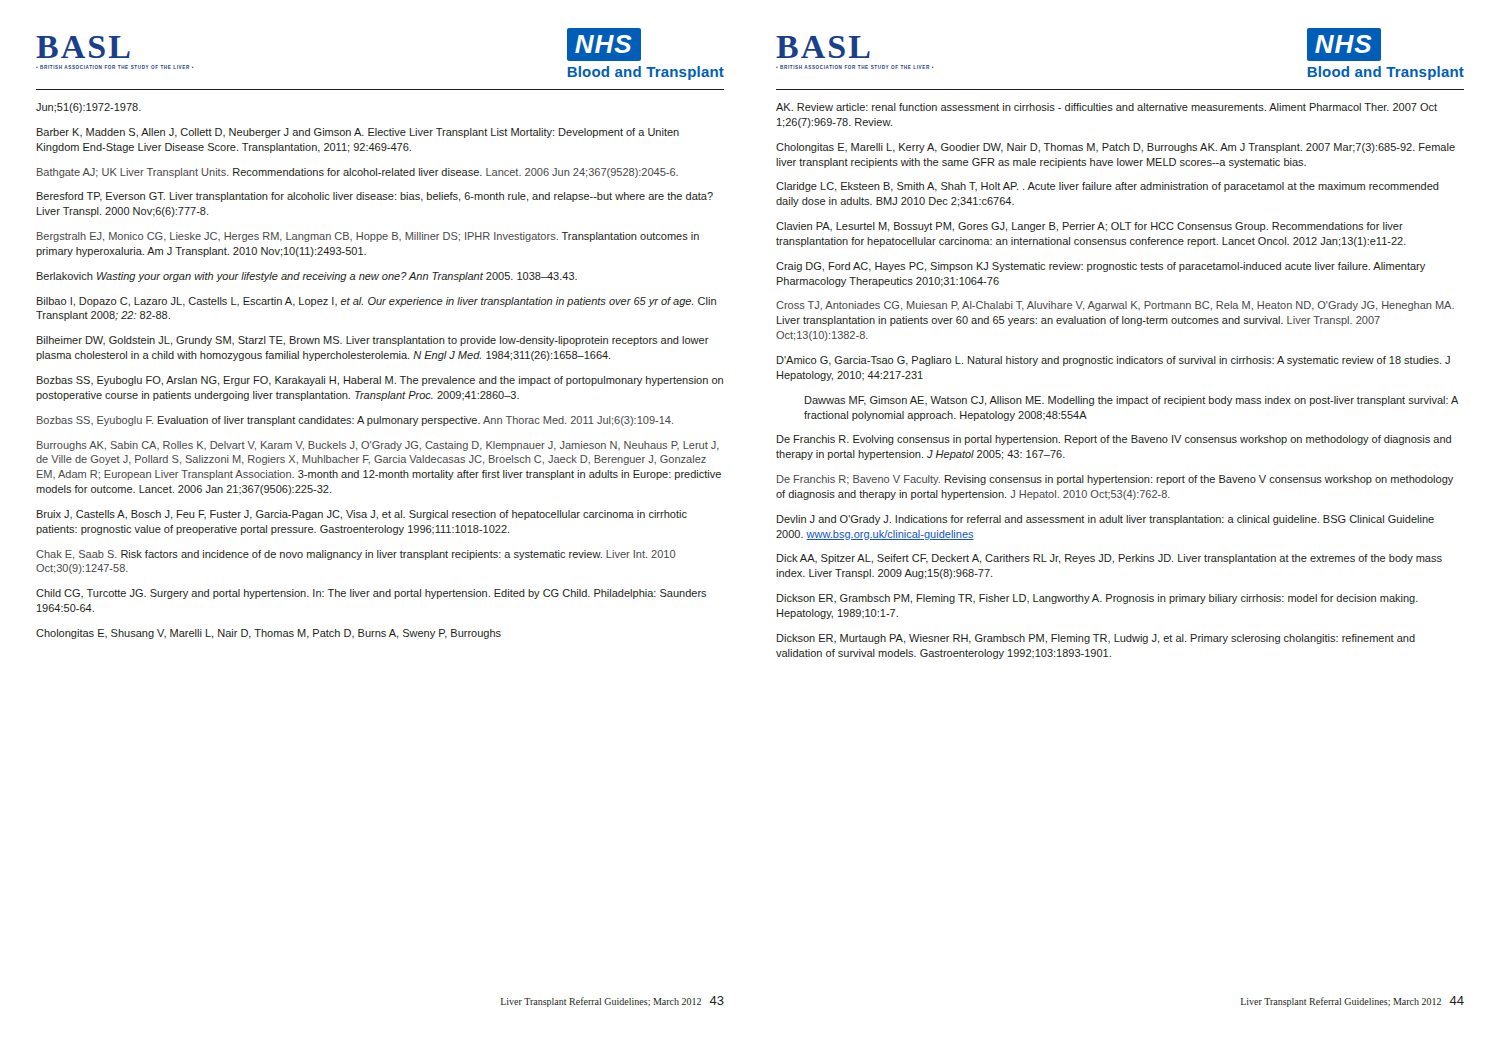BASL • BRITISH ASSOCIATION FOR THE STUDY OF THE LIVER •
NHS Blood and Transplant
Jun;51(6):1972-1978.
Barber K, Madden S, Allen J, Collett D, Neuberger J and Gimson A. Elective Liver Transplant List Mortality: Development of a Uniten Kingdom End-Stage Liver Disease Score. Transplantation, 2011; 92:469-476.
Bathgate AJ; UK Liver Transplant Units. Recommendations for alcohol-related liver disease. Lancet. 2006 Jun 24;367(9528):2045-6.
Beresford TP, Everson GT. Liver transplantation for alcoholic liver disease: bias, beliefs, 6-month rule, and relapse--but where are the data? Liver Transpl. 2000 Nov;6(6):777-8.
Bergstralh EJ, Monico CG, Lieske JC, Herges RM, Langman CB, Hoppe B, Milliner DS; IPHR Investigators. Transplantation outcomes in primary hyperoxaluria. Am J Transplant. 2010 Nov;10(11):2493-501.
Berlakovich Wasting your organ with your lifestyle and receiving a new one? Ann Transplant 2005. 1038–43.43.
Bilbao I, Dopazo C, Lazaro JL, Castells L, Escartin A, Lopez I, et al. Our experience in liver transplantation in patients over 65 yr of age. Clin Transplant 2008; 22: 82-88.
Bilheimer DW, Goldstein JL, Grundy SM, Starzl TE, Brown MS. Liver transplantation to provide low-density-lipoprotein receptors and lower plasma cholesterol in a child with homozygous familial hypercholesterolemia. N Engl J Med. 1984;311(26):1658–1664.
Bozbas SS, Eyuboglu FO, Arslan NG, Ergur FO, Karakayali H, Haberal M. The prevalence and the impact of portopulmonary hypertension on postoperative course in patients undergoing liver transplantation. Transplant Proc. 2009;41:2860–3.
Bozbas SS, Eyuboglu F. Evaluation of liver transplant candidates: A pulmonary perspective. Ann Thorac Med. 2011 Jul;6(3):109-14.
Burroughs AK, Sabin CA, Rolles K, Delvart V, Karam V, Buckels J, O'Grady JG, Castaing D, Klempnauer J, Jamieson N, Neuhaus P, Lerut J, de Ville de Goyet J, Pollard S, Salizzoni M, Rogiers X, Muhlbacher F, Garcia Valdecasas JC, Broelsch C, Jaeck D, Berenguer J, Gonzalez EM, Adam R; European Liver Transplant Association. 3-month and 12-month mortality after first liver transplant in adults in Europe: predictive models for outcome. Lancet. 2006 Jan 21;367(9506):225-32.
Bruix J, Castells A, Bosch J, Feu F, Fuster J, Garcia-Pagan JC, Visa J, et al. Surgical resection of hepatocellular carcinoma in cirrhotic patients: prognostic value of preoperative portal pressure. Gastroenterology 1996;111:1018-1022.
Chak E, Saab S. Risk factors and incidence of de novo malignancy in liver transplant recipients: a systematic review. Liver Int. 2010 Oct;30(9):1247-58.
Child CG, Turcotte JG. Surgery and portal hypertension. In: The liver and portal hypertension. Edited by CG Child. Philadelphia: Saunders 1964:50-64.
Cholongitas E, Shusang V, Marelli L, Nair D, Thomas M, Patch D, Burns A, Sweny P, Burroughs
Liver Transplant Referral Guidelines; March 2012 43
BASL • BRITISH ASSOCIATION FOR THE STUDY OF THE LIVER •
NHS Blood and Transplant
AK. Review article: renal function assessment in cirrhosis - difficulties and alternative measurements. Aliment Pharmacol Ther. 2007 Oct 1;26(7):969-78. Review.
Cholongitas E, Marelli L, Kerry A, Goodier DW, Nair D, Thomas M, Patch D, Burroughs AK. Am J Transplant. 2007 Mar;7(3):685-92. Female liver transplant recipients with the same GFR as male recipients have lower MELD scores--a systematic bias.
Claridge LC, Eksteen B, Smith A, Shah T, Holt AP. . Acute liver failure after administration of paracetamol at the maximum recommended daily dose in adults. BMJ 2010 Dec 2;341:c6764.
Clavien PA, Lesurtel M, Bossuyt PM, Gores GJ, Langer B, Perrier A; OLT for HCC Consensus Group. Recommendations for liver transplantation for hepatocellular carcinoma: an international consensus conference report. Lancet Oncol. 2012 Jan;13(1):e11-22.
Craig DG, Ford AC, Hayes PC, Simpson KJ Systematic review: prognostic tests of paracetamol-induced acute liver failure. Alimentary Pharmacology Therapeutics 2010;31:1064-76
Cross TJ, Antoniades CG, Muiesan P, Al-Chalabi T, Aluvihare V, Agarwal K, Portmann BC, Rela M, Heaton ND, O'Grady JG, Heneghan MA. Liver transplantation in patients over 60 and 65 years: an evaluation of long-term outcomes and survival. Liver Transpl. 2007 Oct;13(10):1382-8.
D'Amico G, Garcia-Tsao G, Pagliaro L. Natural history and prognostic indicators of survival in cirrhosis: A systematic review of 18 studies. J Hepatology, 2010; 44:217-231
Dawwas MF, Gimson AE, Watson CJ, Allison ME. Modelling the impact of recipient body mass index on post-liver transplant survival: A fractional polynomial approach. Hepatology 2008;48:554A
De Franchis R. Evolving consensus in portal hypertension. Report of the Baveno IV consensus workshop on methodology of diagnosis and therapy in portal hypertension. J Hepatol 2005; 43: 167–76.
De Franchis R; Baveno V Faculty. Revising consensus in portal hypertension: report of the Baveno V consensus workshop on methodology of diagnosis and therapy in portal hypertension. J Hepatol. 2010 Oct;53(4):762-8.
Devlin J and O'Grady J. Indications for referral and assessment in adult liver transplantation: a clinical guideline. BSG Clinical Guideline 2000. www.bsg.org.uk/clinical-guidelines
Dick AA, Spitzer AL, Seifert CF, Deckert A, Carithers RL Jr, Reyes JD, Perkins JD. Liver transplantation at the extremes of the body mass index. Liver Transpl. 2009 Aug;15(8):968-77.
Dickson ER, Grambsch PM, Fleming TR, Fisher LD, Langworthy A. Prognosis in primary biliary cirrhosis: model for decision making. Hepatology, 1989;10:1-7.
Dickson ER, Murtaugh PA, Wiesner RH, Grambsch PM, Fleming TR, Ludwig J, et al. Primary sclerosing cholangitis: refinement and validation of survival models. Gastroenterology 1992;103:1893-1901.
Liver Transplant Referral Guidelines; March 2012 44